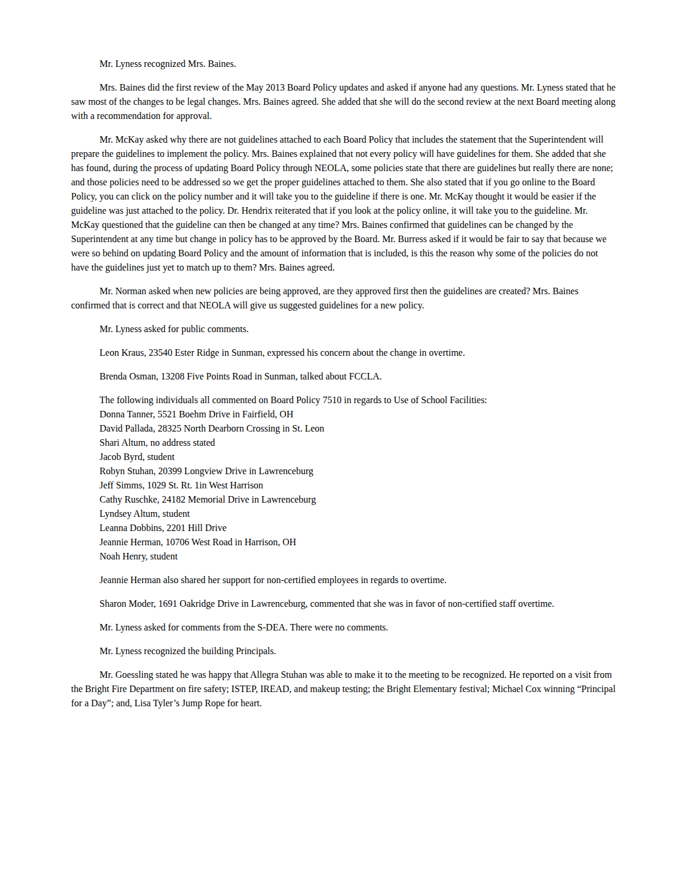Mr. Lyness recognized Mrs. Baines.
Mrs. Baines did the first review of the May 2013 Board Policy updates and asked if anyone had any questions. Mr. Lyness stated that he saw most of the changes to be legal changes. Mrs. Baines agreed. She added that she will do the second review at the next Board meeting along with a recommendation for approval.
Mr. McKay asked why there are not guidelines attached to each Board Policy that includes the statement that the Superintendent will prepare the guidelines to implement the policy. Mrs. Baines explained that not every policy will have guidelines for them. She added that she has found, during the process of updating Board Policy through NEOLA, some policies state that there are guidelines but really there are none; and those policies need to be addressed so we get the proper guidelines attached to them. She also stated that if you go online to the Board Policy, you can click on the policy number and it will take you to the guideline if there is one. Mr. McKay thought it would be easier if the guideline was just attached to the policy. Dr. Hendrix reiterated that if you look at the policy online, it will take you to the guideline. Mr. McKay questioned that the guideline can then be changed at any time? Mrs. Baines confirmed that guidelines can be changed by the Superintendent at any time but change in policy has to be approved by the Board. Mr. Burress asked if it would be fair to say that because we were so behind on updating Board Policy and the amount of information that is included, is this the reason why some of the policies do not have the guidelines just yet to match up to them? Mrs. Baines agreed.
Mr. Norman asked when new policies are being approved, are they approved first then the guidelines are created? Mrs. Baines confirmed that is correct and that NEOLA will give us suggested guidelines for a new policy.
Mr. Lyness asked for public comments.
Leon Kraus, 23540 Ester Ridge in Sunman, expressed his concern about the change in overtime.
Brenda Osman, 13208 Five Points Road in Sunman, talked about FCCLA.
The following individuals all commented on Board Policy 7510 in regards to Use of School Facilities: Donna Tanner, 5521 Boehm Drive in Fairfield, OH David Pallada, 28325 North Dearborn Crossing in St. Leon Shari Altum, no address stated Jacob Byrd, student Robyn Stuhan, 20399 Longview Drive in Lawrenceburg Jeff Simms, 1029 St. Rt. 1in West Harrison Cathy Ruschke, 24182 Memorial Drive in Lawrenceburg Lyndsey Altum, student Leanna Dobbins, 2201 Hill Drive Jeannie Herman, 10706 West Road in Harrison, OH Noah Henry, student
Jeannie Herman also shared her support for non-certified employees in regards to overtime.
Sharon Moder, 1691 Oakridge Drive in Lawrenceburg, commented that she was in favor of non-certified staff overtime.
Mr. Lyness asked for comments from the S-DEA. There were no comments.
Mr. Lyness recognized the building Principals.
Mr. Goessling stated he was happy that Allegra Stuhan was able to make it to the meeting to be recognized. He reported on a visit from the Bright Fire Department on fire safety; ISTEP, IREAD, and makeup testing; the Bright Elementary festival; Michael Cox winning “Principal for a Day”; and, Lisa Tyler’s Jump Rope for heart.